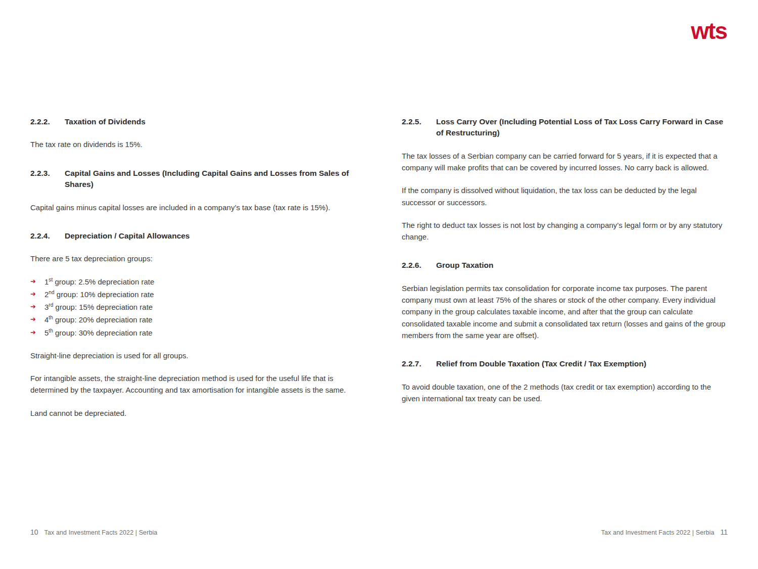wts
2.2.2. Taxation of Dividends
The tax rate on dividends is 15%.
2.2.3. Capital Gains and Losses (Including Capital Gains and Losses from Sales of Shares)
Capital gains minus capital losses are included in a company’s tax base (tax rate is 15%).
2.2.4. Depreciation / Capital Allowances
There are 5 tax depreciation groups:
1st group: 2.5% depreciation rate
2nd group: 10% depreciation rate
3rd group: 15% depreciation rate
4th group: 20% depreciation rate
5th group: 30% depreciation rate
Straight-line depreciation is used for all groups.
For intangible assets, the straight-line depreciation method is used for the useful life that is determined by the taxpayer. Accounting and tax amortisation for intangible assets is the same.
Land cannot be depreciated.
2.2.5. Loss Carry Over (Including Potential Loss of Tax Loss Carry Forward in Case of Restructuring)
The tax losses of a Serbian company can be carried forward for 5 years, if it is expected that a company will make profits that can be covered by incurred losses. No carry back is allowed.
If the company is dissolved without liquidation, the tax loss can be deducted by the legal successor or successors.
The right to deduct tax losses is not lost by changing a company’s legal form or by any statutory change.
2.2.6. Group Taxation
Serbian legislation permits tax consolidation for corporate income tax purposes. The parent company must own at least 75% of the shares or stock of the other company. Every individual company in the group calculates taxable income, and after that the group can calculate consolidated taxable income and submit a consolidated tax return (losses and gains of the group members from the same year are offset).
2.2.7. Relief from Double Taxation (Tax Credit / Tax Exemption)
To avoid double taxation, one of the 2 methods (tax credit or tax exemption) according to the given international tax treaty can be used.
10 Tax and Investment Facts 2022 | Serbia
Tax and Investment Facts 2022 | Serbia 11